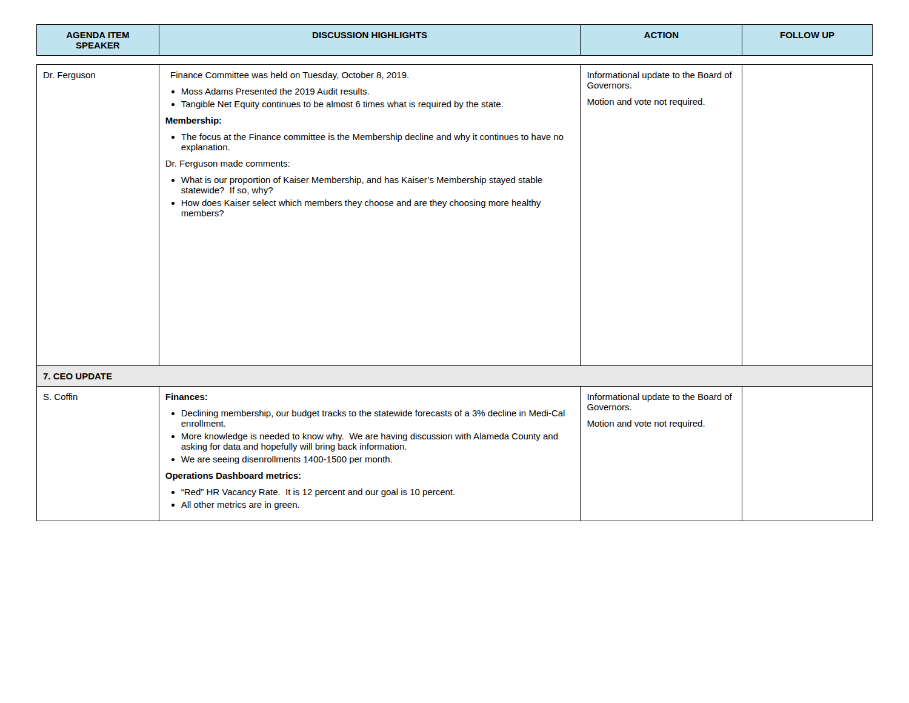| Agenda Item Speaker | Discussion Highlights | Action | Follow Up |
| --- | --- | --- | --- |
| Dr. Ferguson | Finance Committee was held on Tuesday, October 8, 2019. Moss Adams Presented the 2019 Audit results. Tangible Net Equity continues to be almost 6 times what is required by the state. Membership: The focus at the Finance committee is the Membership decline and why it continues to have no explanation. Dr. Ferguson made comments: What is our proportion of Kaiser Membership, and has Kaiser’s Membership stayed stable statewide? If so, why? How does Kaiser select which members they choose and are they choosing more healthy members? | Informational update to the Board of Governors. Motion and vote not required. | |
| 7. CEO Update |
| S. Coffin | Finances: Declining membership, our budget tracks to the statewide forecasts of a 3% decline in Medi-Cal enrollment. More knowledge is needed to know why. We are having discussion with Alameda County and asking for data and hopefully will bring back information. We are seeing disenrollments 1400-1500 per month. Operations Dashboard metrics: “Red” HR Vacancy Rate. It is 12 percent and our goal is 10 percent. All other metrics are in green. | Informational update to the Board of Governors. Motion and vote not required. | |